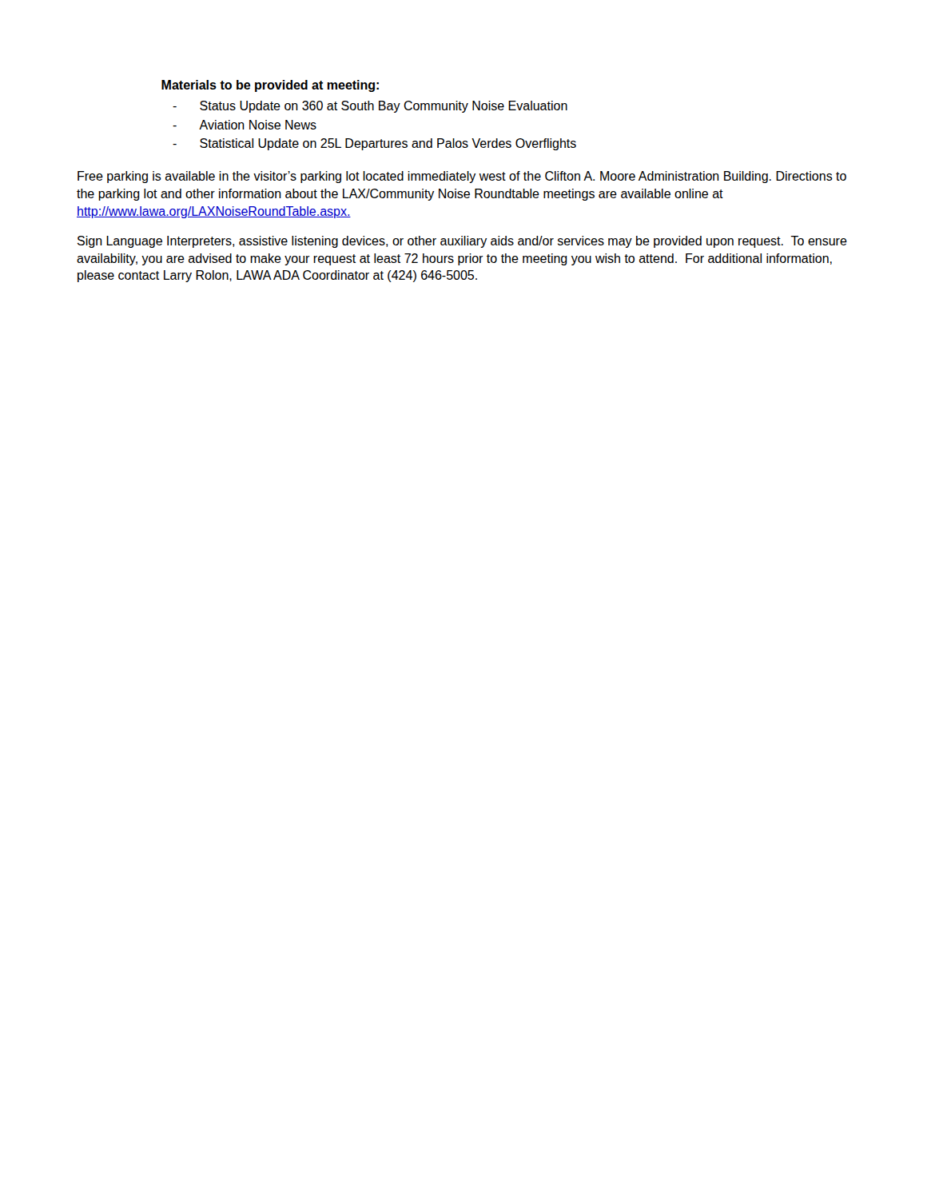Materials to be provided at meeting:
Status Update on 360 at South Bay Community Noise Evaluation
Aviation Noise News
Statistical Update on 25L Departures and Palos Verdes Overflights
Free parking is available in the visitor’s parking lot located immediately west of the Clifton A. Moore Administration Building. Directions to the parking lot and other information about the LAX/Community Noise Roundtable meetings are available online at http://www.lawa.org/LAXNoiseRoundTable.aspx.
Sign Language Interpreters, assistive listening devices, or other auxiliary aids and/or services may be provided upon request. To ensure availability, you are advised to make your request at least 72 hours prior to the meeting you wish to attend. For additional information, please contact Larry Rolon, LAWA ADA Coordinator at (424) 646-5005.